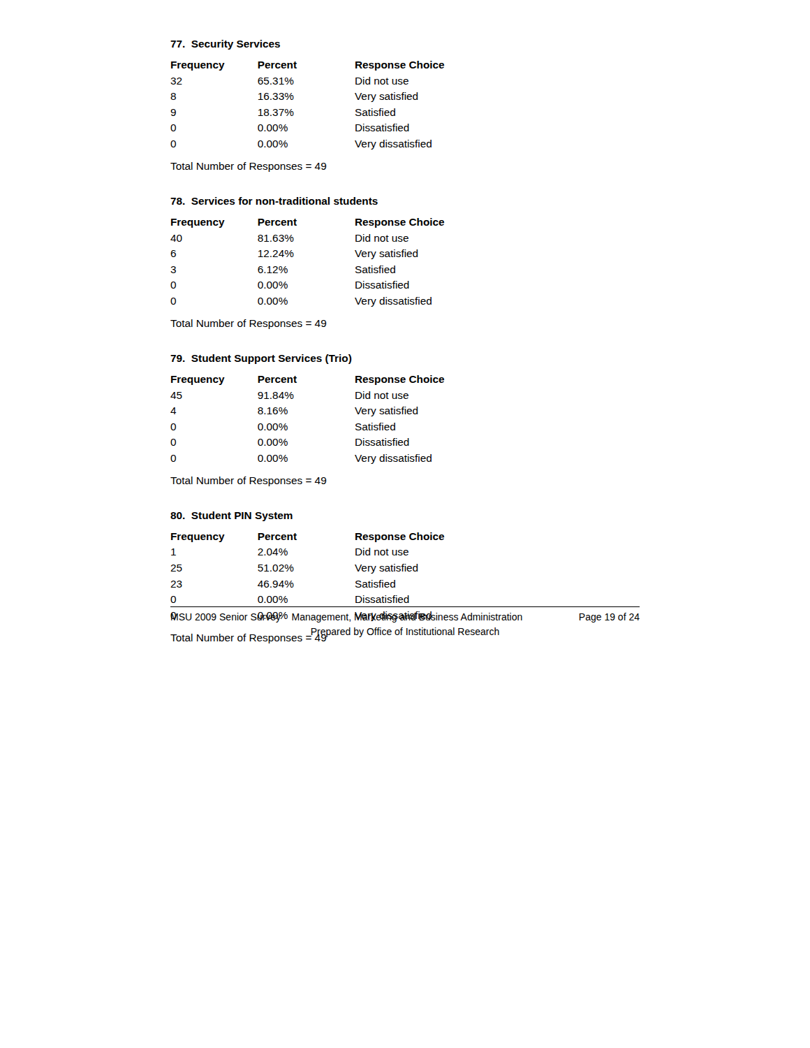77. Security Services
| Frequency | Percent | Response Choice |
| --- | --- | --- |
| 32 | 65.31% | Did not use |
| 8 | 16.33% | Very satisfied |
| 9 | 18.37% | Satisfied |
| 0 | 0.00% | Dissatisfied |
| 0 | 0.00% | Very dissatisfied |
Total Number of Responses = 49
78. Services for non-traditional students
| Frequency | Percent | Response Choice |
| --- | --- | --- |
| 40 | 81.63% | Did not use |
| 6 | 12.24% | Very satisfied |
| 3 | 6.12% | Satisfied |
| 0 | 0.00% | Dissatisfied |
| 0 | 0.00% | Very dissatisfied |
Total Number of Responses = 49
79. Student Support Services (Trio)
| Frequency | Percent | Response Choice |
| --- | --- | --- |
| 45 | 91.84% | Did not use |
| 4 | 8.16% | Very satisfied |
| 0 | 0.00% | Satisfied |
| 0 | 0.00% | Dissatisfied |
| 0 | 0.00% | Very dissatisfied |
Total Number of Responses = 49
80. Student PIN System
| Frequency | Percent | Response Choice |
| --- | --- | --- |
| 1 | 2.04% | Did not use |
| 25 | 51.02% | Very satisfied |
| 23 | 46.94% | Satisfied |
| 0 | 0.00% | Dissatisfied |
| 0 | 0.00% | Very dissatisfied |
Total Number of Responses = 49
MSU 2009 Senior Survey Management, Marketing and Business Administration Page 19 of 24
Prepared by Office of Institutional Research